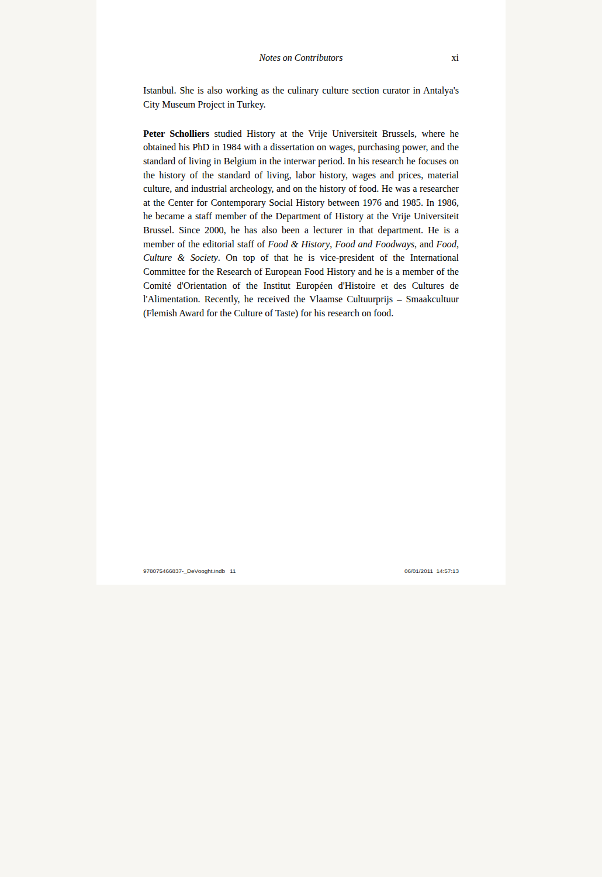Notes on Contributors xi
Istanbul. She is also working as the culinary culture section curator in Antalya's City Museum Project in Turkey.
Peter Scholliers studied History at the Vrije Universiteit Brussels, where he obtained his PhD in 1984 with a dissertation on wages, purchasing power, and the standard of living in Belgium in the interwar period. In his research he focuses on the history of the standard of living, labor history, wages and prices, material culture, and industrial archeology, and on the history of food. He was a researcher at the Center for Contemporary Social History between 1976 and 1985. In 1986, he became a staff member of the Department of History at the Vrije Universiteit Brussel. Since 2000, he has also been a lecturer in that department. He is a member of the editorial staff of Food & History, Food and Foodways, and Food, Culture & Society. On top of that he is vice-president of the International Committee for the Research of European Food History and he is a member of the Comité d'Orientation of the Institut Européen d'Histoire et des Cultures de l'Alimentation. Recently, he received the Vlaamse Cultuurprijs – Smaakcultuur (Flemish Award for the Culture of Taste) for his research on food.
978075466837-_DeVooght.indb 11 06/01/2011 14:57:13